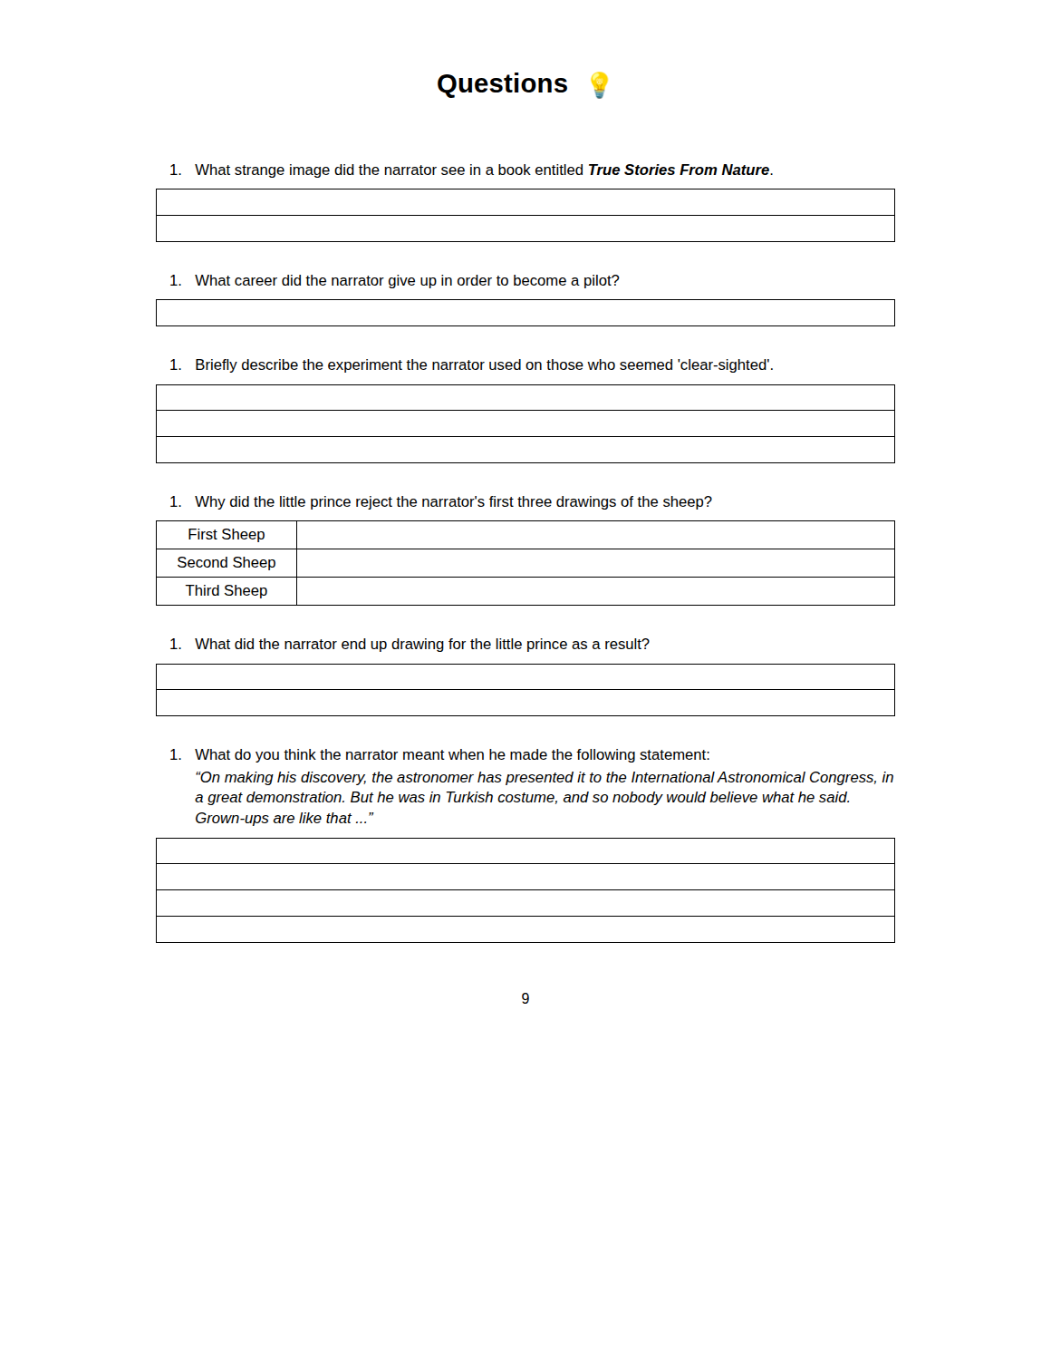Questions 💡
What strange image did the narrator see in a book entitled True Stories From Nature.
What career did the narrator give up in order to become a pilot?
Briefly describe the experiment the narrator used on those who seemed 'clear-sighted'.
Why did the little prince reject the narrator's first three drawings of the sheep?
| First Sheep | |
| Second Sheep | |
| Third Sheep | |
What did the narrator end up drawing for the little prince as a result?
What do you think the narrator meant when he made the following statement:
“On making his discovery, the astronomer has presented it to the International Astronomical Congress, in a great demonstration. But he was in Turkish costume, and so nobody would believe what he said. Grown-ups are like that ...”
9